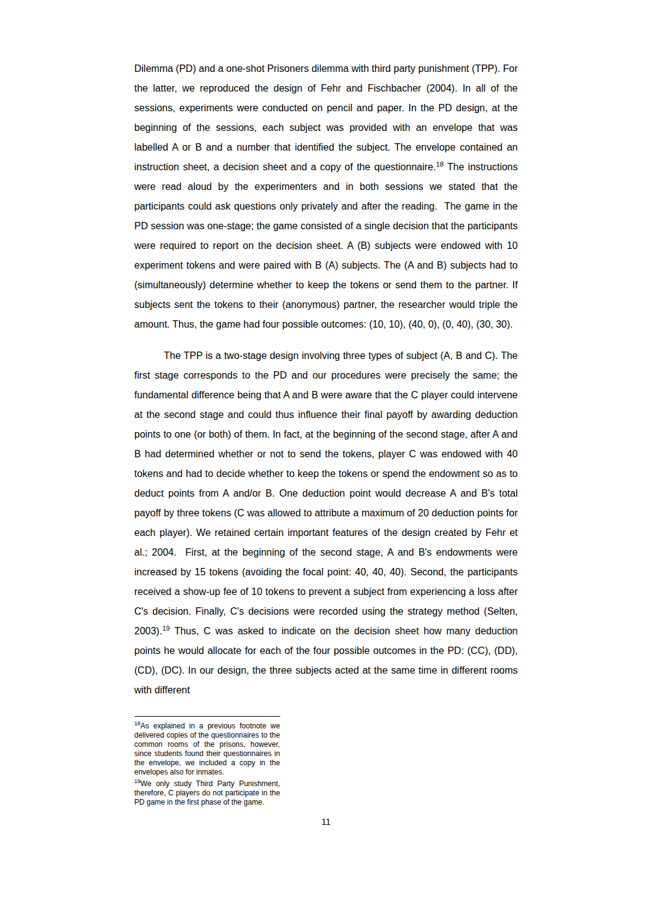Dilemma (PD) and a one-shot Prisoners dilemma with third party punishment (TPP). For the latter, we reproduced the design of Fehr and Fischbacher (2004). In all of the sessions, experiments were conducted on pencil and paper. In the PD design, at the beginning of the sessions, each subject was provided with an envelope that was labelled A or B and a number that identified the subject. The envelope contained an instruction sheet, a decision sheet and a copy of the questionnaire.18 The instructions were read aloud by the experimenters and in both sessions we stated that the participants could ask questions only privately and after the reading. The game in the PD session was one-stage; the game consisted of a single decision that the participants were required to report on the decision sheet. A (B) subjects were endowed with 10 experiment tokens and were paired with B (A) subjects. The (A and B) subjects had to (simultaneously) determine whether to keep the tokens or send them to the partner. If subjects sent the tokens to their (anonymous) partner, the researcher would triple the amount. Thus, the game had four possible outcomes: (10, 10), (40, 0), (0, 40), (30, 30).
The TPP is a two-stage design involving three types of subject (A, B and C). The first stage corresponds to the PD and our procedures were precisely the same; the fundamental difference being that A and B were aware that the C player could intervene at the second stage and could thus influence their final payoff by awarding deduction points to one (or both) of them. In fact, at the beginning of the second stage, after A and B had determined whether or not to send the tokens, player C was endowed with 40 tokens and had to decide whether to keep the tokens or spend the endowment so as to deduct points from A and/or B. One deduction point would decrease A and B's total payoff by three tokens (C was allowed to attribute a maximum of 20 deduction points for each player). We retained certain important features of the design created by Fehr et al.; 2004. First, at the beginning of the second stage, A and B's endowments were increased by 15 tokens (avoiding the focal point: 40, 40, 40). Second, the participants received a show-up fee of 10 tokens to prevent a subject from experiencing a loss after C's decision. Finally, C's decisions were recorded using the strategy method (Selten, 2003).19 Thus, C was asked to indicate on the decision sheet how many deduction points he would allocate for each of the four possible outcomes in the PD: (CC), (DD), (CD), (DC). In our design, the three subjects acted at the same time in different rooms with different
18As explained in a previous footnote we delivered copies of the questionnaires to the common rooms of the prisons, however, since students found their questionnaires in the envelope, we included a copy in the envelopes also for inmates.
19We only study Third Party Punishment, therefore, C players do not participate in the PD game in the first phase of the game.
11